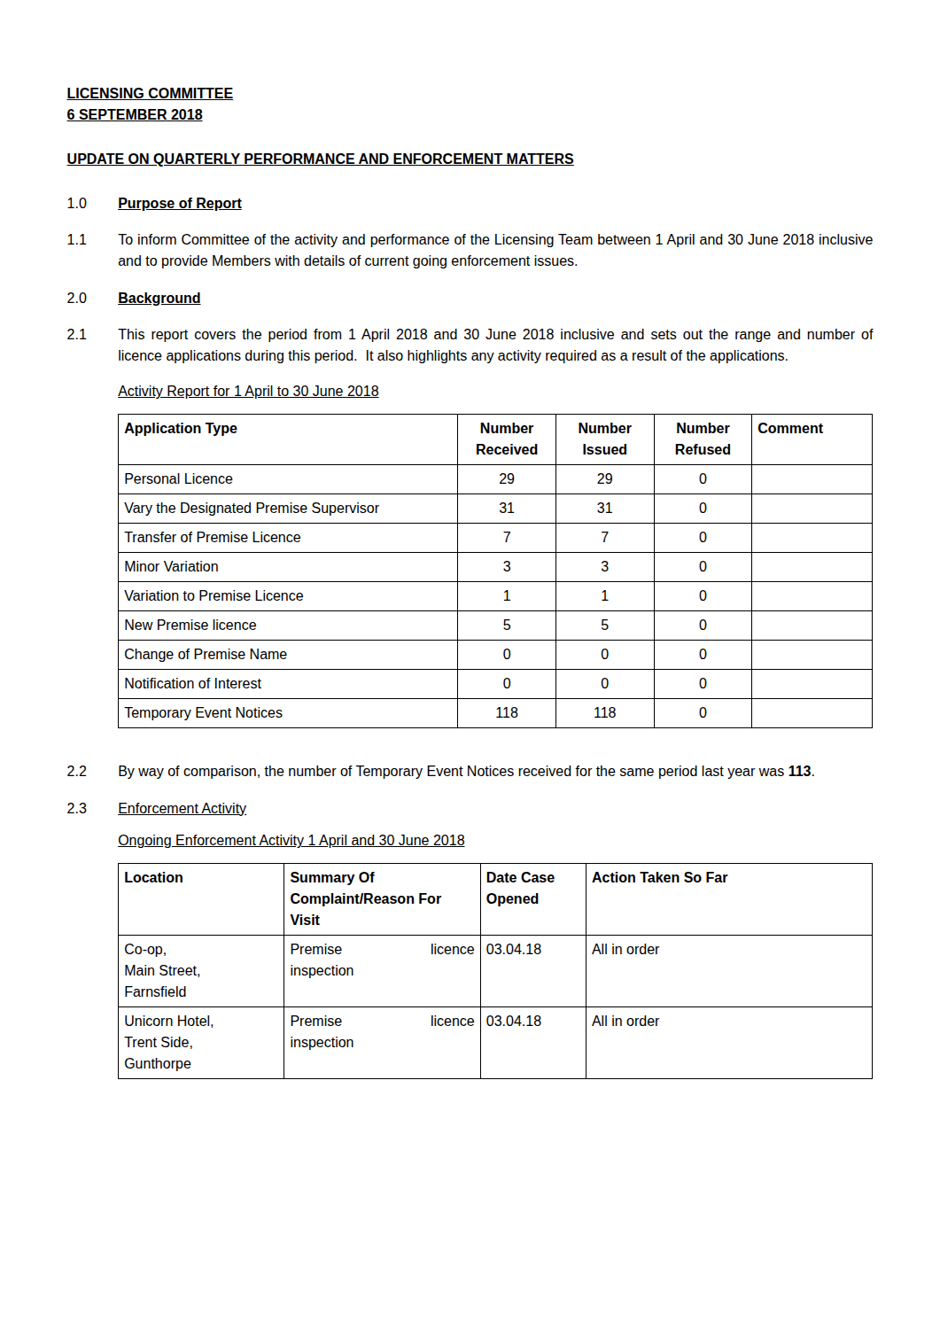LICENSING COMMITTEE
6 SEPTEMBER 2018
UPDATE ON QUARTERLY PERFORMANCE AND ENFORCEMENT MATTERS
1.0
Purpose of Report
1.1
To inform Committee of the activity and performance of the Licensing Team between 1 April and 30 June 2018 inclusive and to provide Members with details of current going enforcement issues.
2.0
Background
2.1
This report covers the period from 1 April 2018 and 30 June 2018 inclusive and sets out the range and number of licence applications during this period. It also highlights any activity required as a result of the applications.
Activity Report for 1 April to 30 June 2018
| Application Type | Number Received | Number Issued | Number Refused | Comment |
| --- | --- | --- | --- | --- |
| Personal Licence | 29 | 29 | 0 | |
| Vary the Designated Premise Supervisor | 31 | 31 | 0 | |
| Transfer of Premise Licence | 7 | 7 | 0 | |
| Minor Variation | 3 | 3 | 0 | |
| Variation to Premise Licence | 1 | 1 | 0 | |
| New Premise licence | 5 | 5 | 0 | |
| Change of Premise Name | 0 | 0 | 0 | |
| Notification of Interest | 0 | 0 | 0 | |
| Temporary Event Notices | 118 | 118 | 0 | |
2.2
By way of comparison, the number of Temporary Event Notices received for the same period last year was 113.
2.3
Enforcement Activity
Ongoing Enforcement Activity 1 April and 30 June 2018
| Location | Summary Of Complaint/Reason For Visit | Date Case Opened | Action Taken So Far |
| --- | --- | --- | --- |
| Co-op, Main Street, Farnsfield | Premise licence inspection | 03.04.18 | All in order |
| Unicorn Hotel, Trent Side, Gunthorpe | Premise licence inspection | 03.04.18 | All in order |